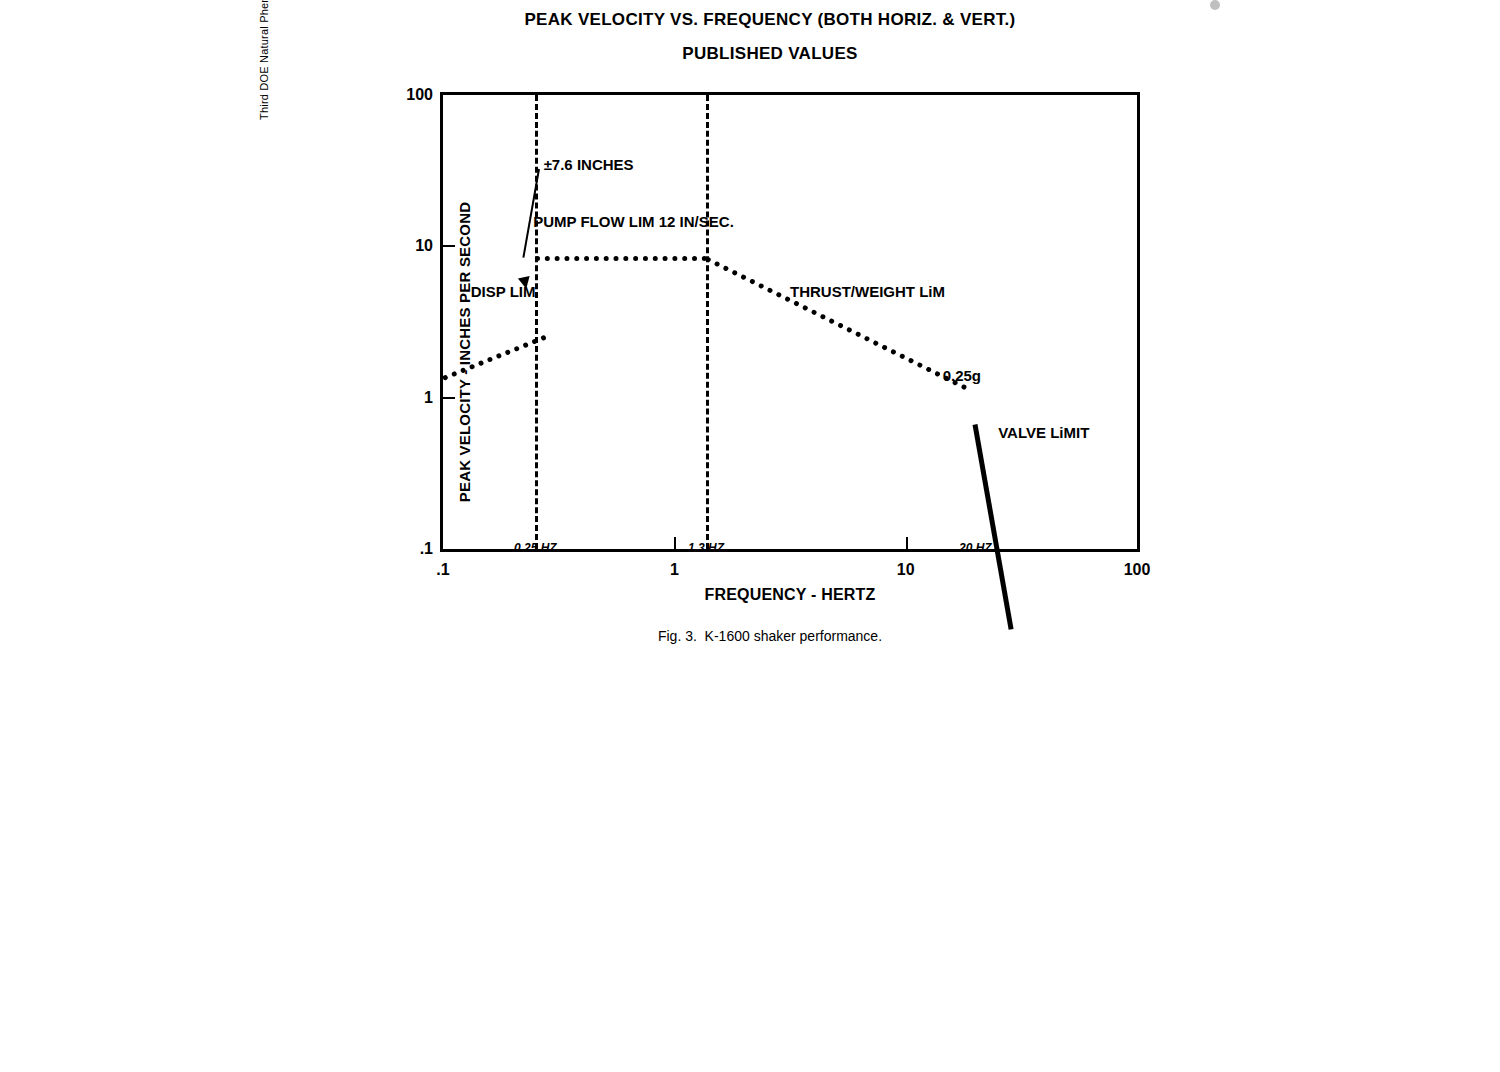Third DOE Natural Phenomena Hazards Mitigation Conference – 1991 317
PEAK VELOCITY VS. FREQUENCY (BOTH HORIZ. & VERT.)
PUBLISHED VALUES
PEAK VELOCITY - INCHES PER SECOND
100 10 1 .1 .1 1 10 100 0.25 HZ 1.3 HZ 20 HZ
±7.6 INCHES
PUMP FLOW LIM 12 IN/SEC.
DISP LIM
THRUST/WEIGHT LiM
0.25g
VALVE LiMIT
FREQUENCY - HERTZ
Fig. 3. K-1600 shaker performance.